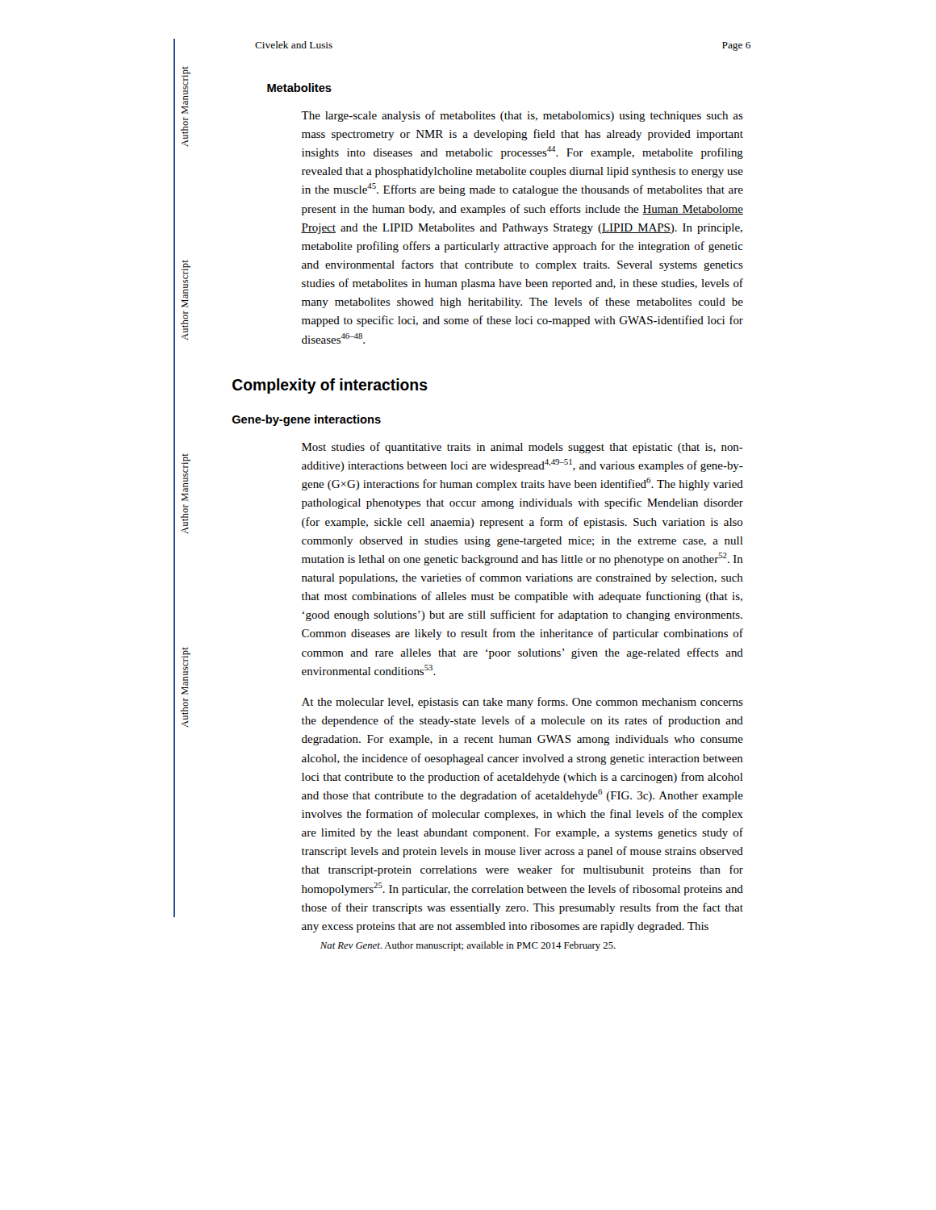Author Manuscript Author Manuscript Author Manuscript Author Manuscript
Civelek and Lusis Page 6
Metabolites
The large-scale analysis of metabolites (that is, metabolomics) using techniques such as mass spectrometry or NMR is a developing field that has already provided important insights into diseases and metabolic processes44. For example, metabolite profiling revealed that a phosphatidylcholine metabolite couples diurnal lipid synthesis to energy use in the muscle45. Efforts are being made to catalogue the thousands of metabolites that are present in the human body, and examples of such efforts include the Human Metabolome Project and the LIPID Metabolites and Pathways Strategy (LIPID MAPS). In principle, metabolite profiling offers a particularly attractive approach for the integration of genetic and environmental factors that contribute to complex traits. Several systems genetics studies of metabolites in human plasma have been reported and, in these studies, levels of many metabolites showed high heritability. The levels of these metabolites could be mapped to specific loci, and some of these loci co-mapped with GWAS-identified loci for diseases46–48.
Complexity of interactions
Gene-by-gene interactions
Most studies of quantitative traits in animal models suggest that epistatic (that is, non-additive) interactions between loci are widespread4,49–51, and various examples of gene-by-gene (G×G) interactions for human complex traits have been identified6. The highly varied pathological phenotypes that occur among individuals with specific Mendelian disorder (for example, sickle cell anaemia) represent a form of epistasis. Such variation is also commonly observed in studies using gene-targeted mice; in the extreme case, a null mutation is lethal on one genetic background and has little or no phenotype on another52. In natural populations, the varieties of common variations are constrained by selection, such that most combinations of alleles must be compatible with adequate functioning (that is, ‘good enough solutions’) but are still sufficient for adaptation to changing environments. Common diseases are likely to result from the inheritance of particular combinations of common and rare alleles that are ‘poor solutions’ given the age-related effects and environmental conditions53.
At the molecular level, epistasis can take many forms. One common mechanism concerns the dependence of the steady-state levels of a molecule on its rates of production and degradation. For example, in a recent human GWAS among individuals who consume alcohol, the incidence of oesophageal cancer involved a strong genetic interaction between loci that contribute to the production of acetaldehyde (which is a carcinogen) from alcohol and those that contribute to the degradation of acetaldehyde6 (FIG. 3c). Another example involves the formation of molecular complexes, in which the final levels of the complex are limited by the least abundant component. For example, a systems genetics study of transcript levels and protein levels in mouse liver across a panel of mouse strains observed that transcript-protein correlations were weaker for multisubunit proteins than for homopolymers25. In particular, the correlation between the levels of ribosomal proteins and those of their transcripts was essentially zero. This presumably results from the fact that any excess proteins that are not assembled into ribosomes are rapidly degraded. This
Nat Rev Genet. Author manuscript; available in PMC 2014 February 25.